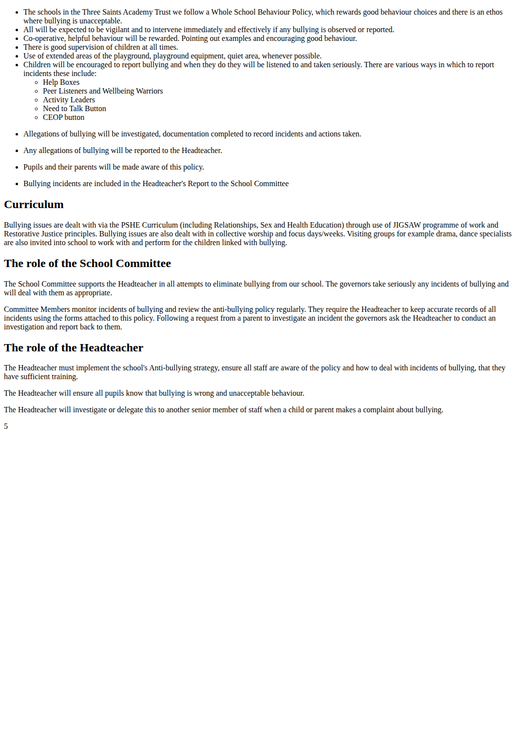The schools in the Three Saints Academy Trust we follow a Whole School Behaviour Policy, which rewards good behaviour choices and there is an ethos where bullying is unacceptable.
All will be expected to be vigilant and to intervene immediately and effectively if any bullying is observed or reported.
Co-operative, helpful behaviour will be rewarded. Pointing out examples and encouraging good behaviour.
There is good supervision of children at all times.
Use of extended areas of the playground, playground equipment, quiet area, whenever possible.
Children will be encouraged to report bullying and when they do they will be listened to and taken seriously. There are various ways in which to report incidents these include:
Help Boxes
Peer Listeners and Wellbeing Warriors
Activity Leaders
Need to Talk Button
CEOP button
Allegations of bullying will be investigated, documentation completed to record incidents and actions taken.
Any allegations of bullying will be reported to the Headteacher.
Pupils and their parents will be made aware of this policy.
Bullying incidents are included in the Headteacher's Report to the School Committee
Curriculum
Bullying issues are dealt with via the PSHE Curriculum (including Relationships, Sex and Health Education) through use of JIGSAW programme of work and Restorative Justice principles. Bullying issues are also dealt with in collective worship and focus days/weeks. Visiting groups for example drama, dance specialists are also invited into school to work with and perform for the children linked with bullying.
The role of the School Committee
The School Committee supports the Headteacher in all attempts to eliminate bullying from our school. The governors take seriously any incidents of bullying and will deal with them as appropriate.
Committee Members monitor incidents of bullying and review the anti-bullying policy regularly. They require the Headteacher to keep accurate records of all incidents using the forms attached to this policy. Following a request from a parent to investigate an incident the governors ask the Headteacher to conduct an investigation and report back to them.
The role of the Headteacher
The Headteacher must implement the school's Anti-bullying strategy, ensure all staff are aware of the policy and how to deal with incidents of bullying, that they have sufficient training.
The Headteacher will ensure all pupils know that bullying is wrong and unacceptable behaviour.
The Headteacher will investigate or delegate this to another senior member of staff when a child or parent makes a complaint about bullying.
5